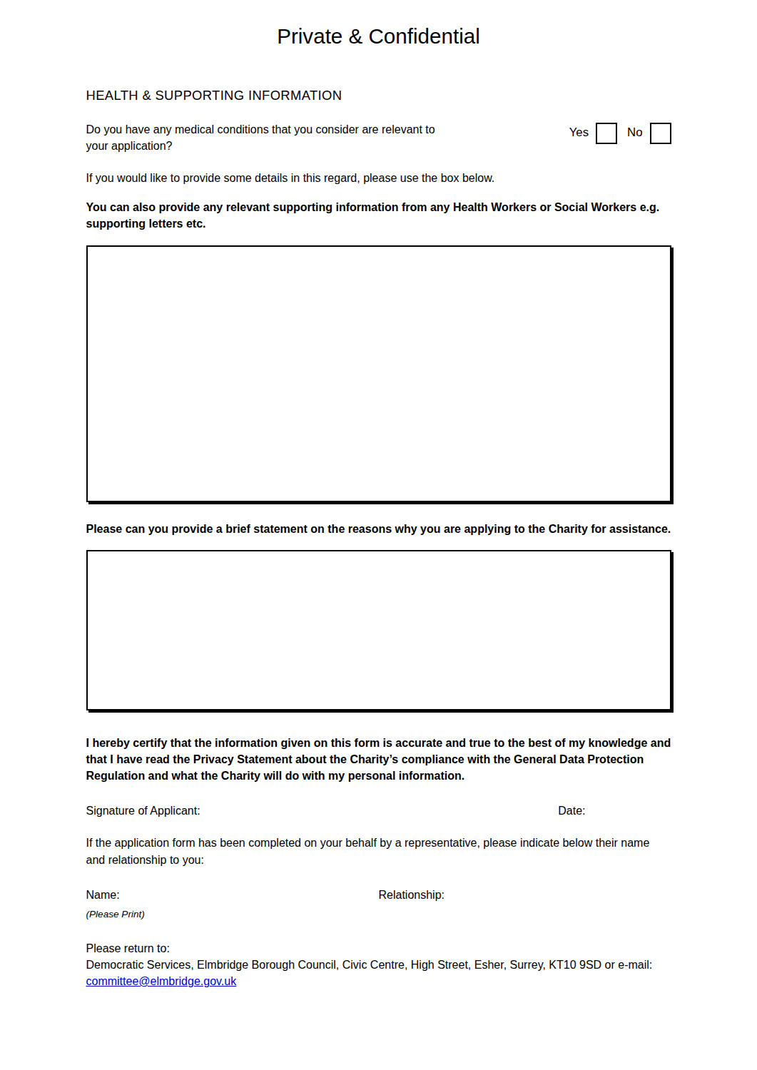Private & Confidential
HEALTH & SUPPORTING INFORMATION
Do you have any medical conditions that you consider are relevant to your application?
Yes No
If you would like to provide some details in this regard, please use the box below.
You can also provide any relevant supporting information from any Health Workers or Social Workers e.g. supporting letters etc.
Please can you provide a brief statement on the reasons why you are applying to the Charity for assistance.
I hereby certify that the information given on this form is accurate and true to the best of my knowledge and that I have read the Privacy Statement about the Charity’s compliance with the General Data Protection Regulation and what the Charity will do with my personal information.
Signature of Applicant:
Date:
If the application form has been completed on your behalf by a representative, please indicate below their name and relationship to you:
Name:
Relationship:
(Please Print)
Please return to:
Democratic Services, Elmbridge Borough Council, Civic Centre, High Street, Esher, Surrey, KT10 9SD or e-mail: committee@elmbridge.gov.uk